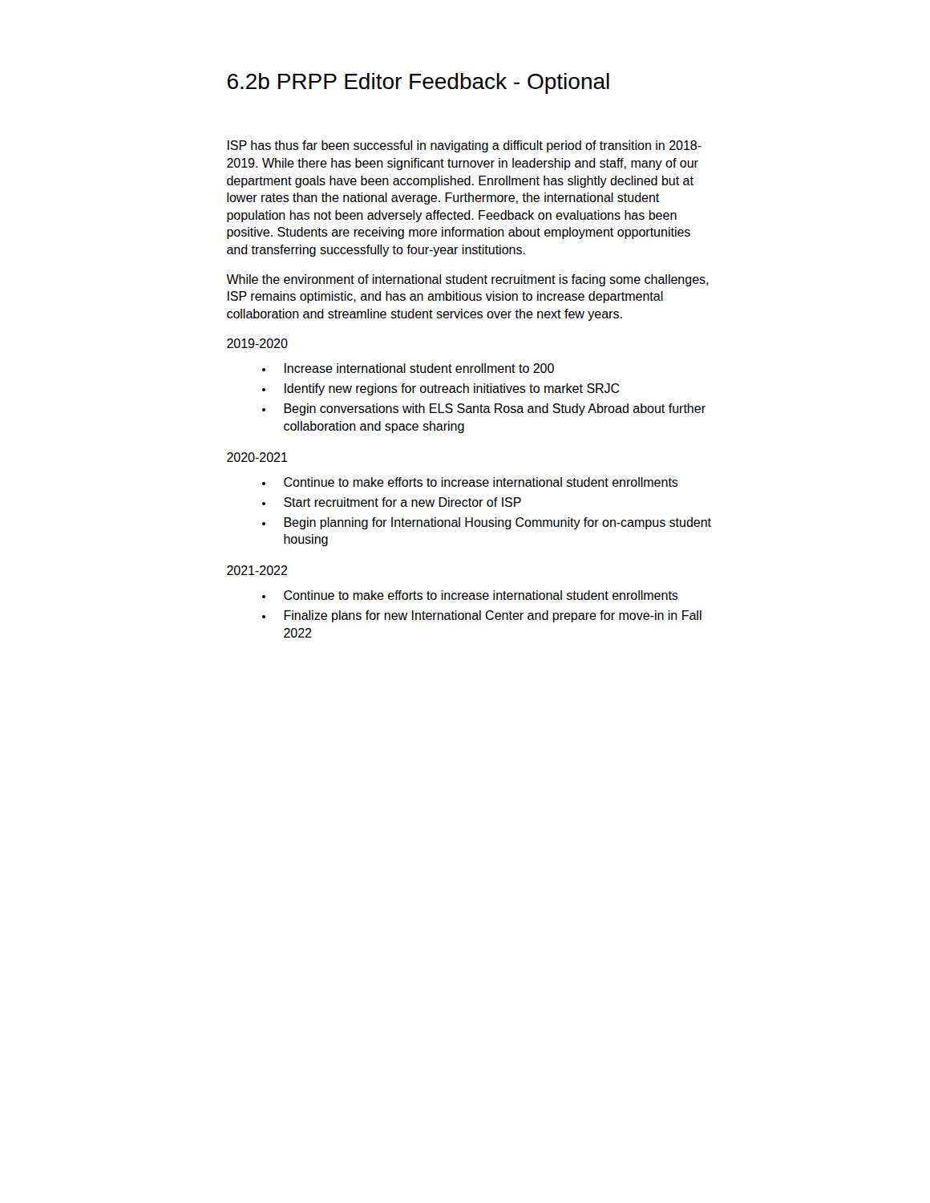6.2b PRPP Editor Feedback - Optional
ISP has thus far been successful in navigating a difficult period of transition in 2018-2019. While there has been significant turnover in leadership and staff, many of our department goals have been accomplished. Enrollment has slightly declined but at lower rates than the national average. Furthermore, the international student population has not been adversely affected. Feedback on evaluations has been positive. Students are receiving more information about employment opportunities and transferring successfully to four-year institutions.
While the environment of international student recruitment is facing some challenges, ISP remains optimistic, and has an ambitious vision to increase departmental collaboration and streamline student services over the next few years.
2019-2020
Increase international student enrollment to 200
Identify new regions for outreach initiatives to market SRJC
Begin conversations with ELS Santa Rosa and Study Abroad about further collaboration and space sharing
2020-2021
Continue to make efforts to increase international student enrollments
Start recruitment for a new Director of ISP
Begin planning for International Housing Community for on-campus student housing
2021-2022
Continue to make efforts to increase international student enrollments
Finalize plans for new International Center and prepare for move-in in Fall 2022